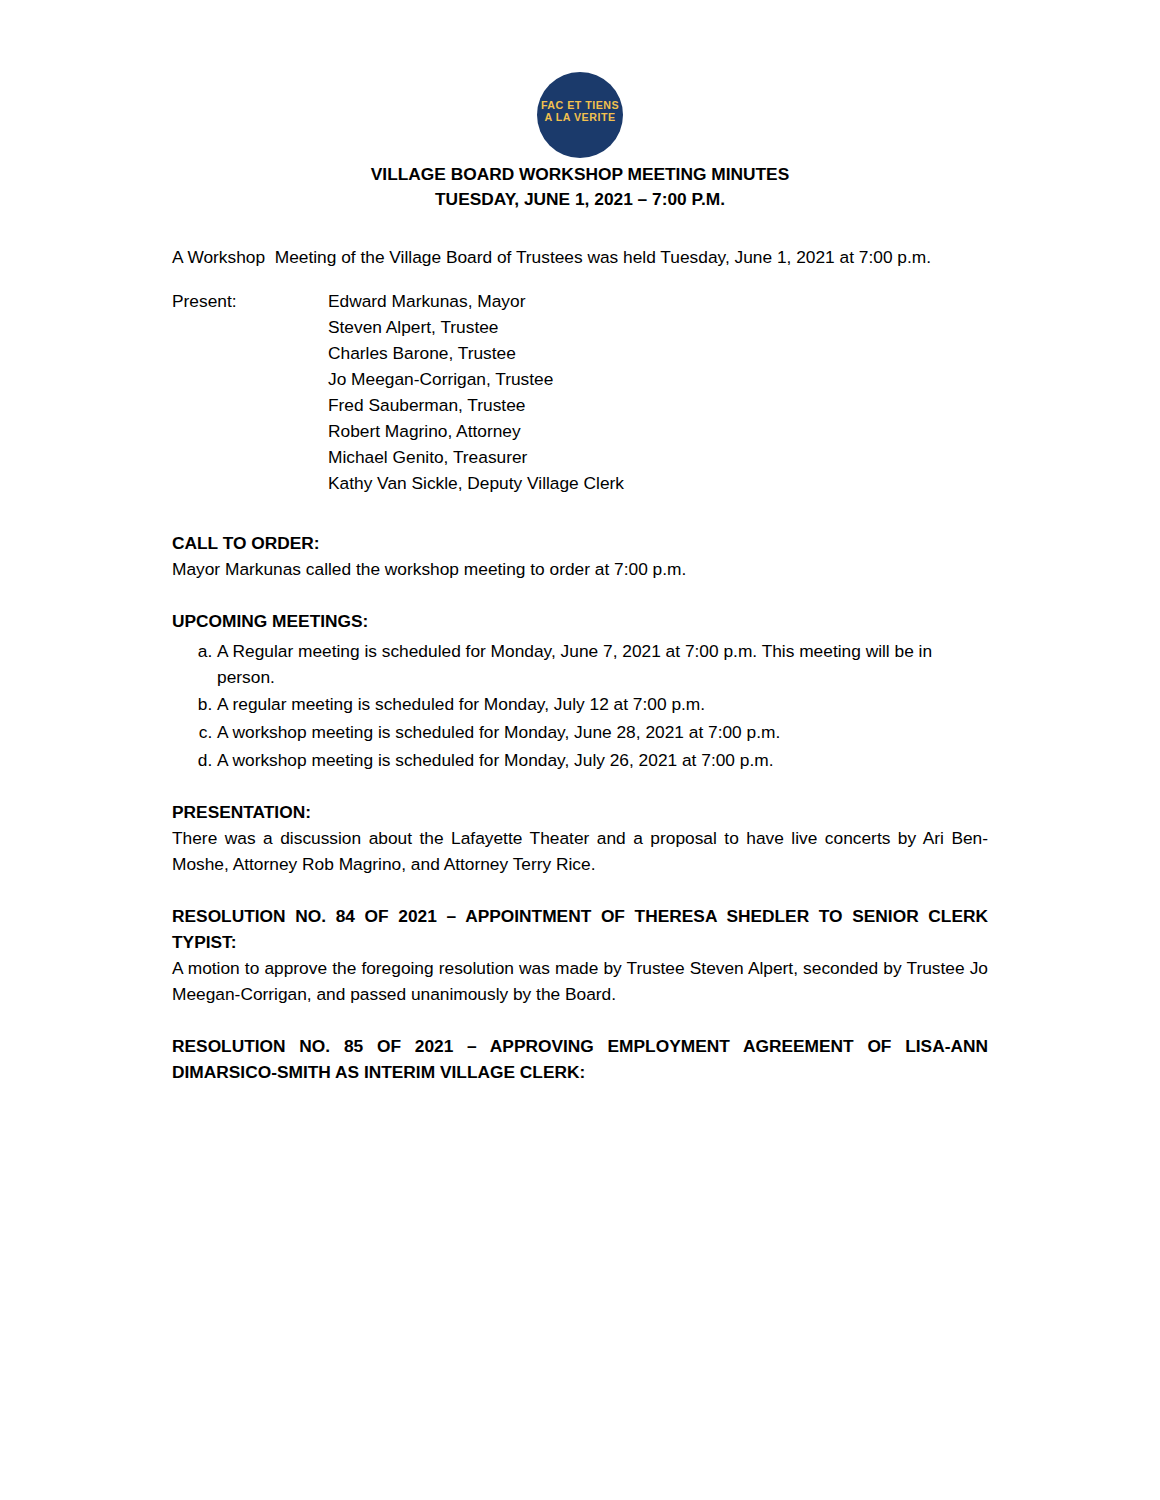FAC ET TIENS
A LA VERITE
VILLAGE BOARD WORKSHOP MEETING MINUTES
TUESDAY, JUNE 1, 2021 – 7:00 P.M.
A Workshop Meeting of the Village Board of Trustees was held Tuesday, June 1, 2021 at 7:00 p.m.
| Present: | Edward Markunas, Mayor |
| | Steven Alpert, Trustee |
| | Charles Barone, Trustee |
| | Jo Meegan-Corrigan, Trustee |
| | Fred Sauberman, Trustee |
| | Robert Magrino, Attorney |
| | Michael Genito, Treasurer |
| | Kathy Van Sickle, Deputy Village Clerk |
CALL TO ORDER:
Mayor Markunas called the workshop meeting to order at 7:00 p.m.
UPCOMING MEETINGS:
A Regular meeting is scheduled for Monday, June 7, 2021 at 7:00 p.m. This meeting will be in person.
A regular meeting is scheduled for Monday, July 12 at 7:00 p.m.
A workshop meeting is scheduled for Monday, June 28, 2021 at 7:00 p.m.
A workshop meeting is scheduled for Monday, July 26, 2021 at 7:00 p.m.
PRESENTATION:
There was a discussion about the Lafayette Theater and a proposal to have live concerts by Ari Ben-Moshe, Attorney Rob Magrino, and Attorney Terry Rice.
RESOLUTION NO. 84 OF 2021 – APPOINTMENT OF THERESA SHEDLER TO SENIOR CLERK TYPIST:
A motion to approve the foregoing resolution was made by Trustee Steven Alpert, seconded by Trustee Jo Meegan-Corrigan, and passed unanimously by the Board.
RESOLUTION NO. 85 OF 2021 – APPROVING EMPLOYMENT AGREEMENT OF LISA-ANN DIMARSICO-SMITH AS INTERIM VILLAGE CLERK: